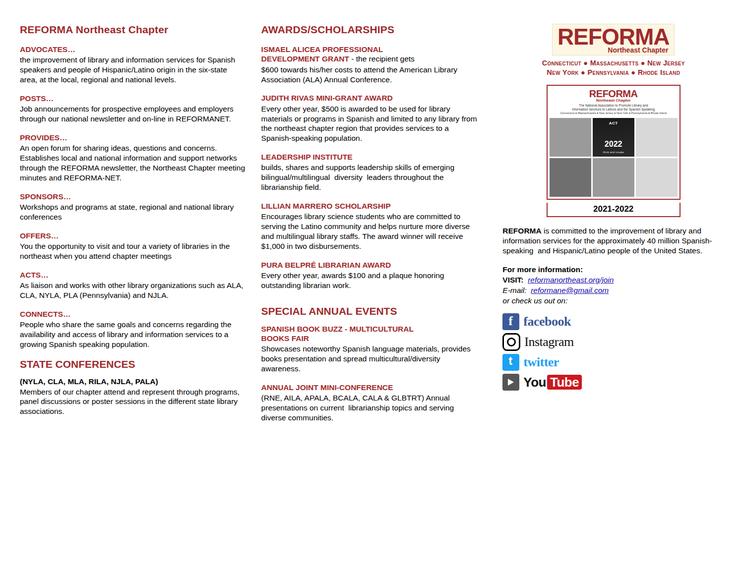REFORMA Northeast Chapter
ADVOCATES…
the improvement of library and information services for Spanish speakers and people of Hispanic/Latino origin in the six-state area, at the local, regional and national levels.
POSTS…
Job announcements for prospective employees and employers through our national newsletter and on-line in REFORMANET.
PROVIDES…
An open forum for sharing ideas, questions and concerns. Establishes local and national information and support networks through the REFORMA newsletter, the Northeast Chapter meeting minutes and REFORMA-NET.
SPONSORS…
Workshops and programs at state, regional and national library conferences
OFFERS…
You the opportunity to visit and tour a variety of libraries in the northeast when you attend chapter meetings
ACTS…
As liaison and works with other library organizations such as ALA, CLA, NYLA, PLA (Pennsylvania) and NJLA.
CONNECTS…
People who share the same goals and concerns regarding the availability and access of library and information services to a growing Spanish speaking population.
STATE CONFERENCES
(NYLA, CLA, MLA, RILA, NJLA, PALA)
Members of our chapter attend and represent through programs, panel discussions or poster sessions in the different state library associations.
AWARDS/SCHOLARSHIPS
ISMAEL ALICEA PROFESSIONAL
DEVELOPMENT GRANT - the recipient gets
$600 towards his/her costs to attend the American Library Association (ALA) Annual Conference.
JUDITH RIVAS MINI-GRANT AWARD
Every other year, $500 is awarded to be used for library materials or programs in Spanish and limited to any library from the northeast chapter region that provides services to a Spanish-speaking population.
LEADERSHIP INSTITUTE
builds, shares and supports leadership skills of emerging bilingual/multilingual diversity leaders throughout the librarianship field.
LILLIAN MARRERO SCHOLARSHIP
Encourages library science students who are committed to serving the Latino community and helps nurture more diverse and multilingual library staffs. The award winner will receive $1,000 in two disbursements.
PURA BELPRÉ LIBRARIAN AWARD
Every other year, awards $100 and a plaque honoring outstanding librarian work.
SPECIAL ANNUAL EVENTS
SPANISH BOOK BUZZ - MULTICULTURAL
BOOKS FAIR
Showcases noteworthy Spanish language materials, provides books presentation and spread multicultural/diversity awareness.
ANNUAL JOINT MINI-CONFERENCE
(RNE, AILA, APALA, BCALA, CALA & GLBTRT) Annual presentations on current librarianship topics and serving diverse communities.
REFORMA
Northeast Chapter
Connecticut ● Massachusetts ● New Jersey
New York ● Pennsylvania ● Rhode Island
REFORMA
Northeast Chapter
The National Association to Promote Library and
Information Services to Latinos and the Spanish Speaking
Connecticut ● Massachusetts ● New Jersey ● New York ● Pennsylvania ● Rhode Island
ACT
2022
think and create
2021-2022
REFORMA is committed to the improvement of library and information services for the approximately 40 million Spanish-speaking and Hispanic/Latino people of the United States.
For more information:
VISIT: reformanortheast.org/join
E-mail: reformane@gmail.com
or check us out on:
facebook
Instagram
twitter
YouTube